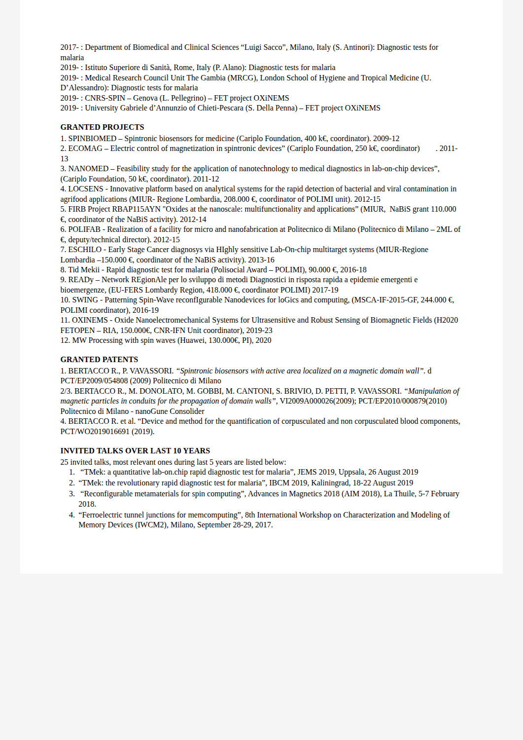2017- : Department of Biomedical and Clinical Sciences “Luigi Sacco”, Milano, Italy (S. Antinori): Diagnostic tests for malaria
2019- : Istituto Superiore di Sanità, Rome, Italy (P. Alano): Diagnostic tests for malaria
2019- : Medical Research Council Unit The Gambia (MRCG), London School of Hygiene and Tropical Medicine (U. D’Alessandro): Diagnostic tests for malaria
2019- : CNRS-SPIN – Genova (L. Pellegrino) – FET project OXiNEMS
2019- : University Gabriele d’Annunzio of Chieti-Pescara (S. Della Penna) – FET project OXiNEMS
GRANTED PROJECTS
1. SPINBIOMED – Spintronic biosensors for medicine (Cariplo Foundation, 400 k€, coordinator). 2009-12
2. ECOMAG – Electric control of magnetization in spintronic devices” (Cariplo Foundation, 250 k€, coordinator) . 2011-13
3. NANOMED – Feasibility study for the application of nanotechnology to medical diagnostics in lab-on-chip devices”, (Cariplo Foundation, 50 k€, coordinator). 2011-12
4. LOCSENS - Innovative platform based on analytical systems for the rapid detection of bacterial and viral contamination in agrifood applications (MIUR- Regione Lombardia, 208.000 €, coordinator of POLIMI unit). 2012-15
5. FIRB Project RBAP115AYN "Oxides at the nanoscale: multifunctionality and applications” (MIUR, NaBiS grant 110.000 €, coordinator of the NaBiS activity). 2012-14
6. POLIFAB - Realization of a facility for micro and nanofabrication at Politecnico di Milano (Politecnico di Milano – 2ML of €, deputy/technical director). 2012-15
7. ESCHILO - Early Stage Cancer diagnosys via HIghly sensitive Lab-On-chip multitarget systems (MIUR-Regione Lombardia –150.000 €, coordinator of the NaBiS activity). 2013-16
8. Tid Mekii - Rapid diagnostic test for malaria (Polisocial Award – POLIMI), 90.000 €, 2016-18
9. READy – Network REgionAle per lo sviluppo di metodi Diagnostici in risposta rapida a epidemie emergenti e bioemergenze, (EU-FERS Lombardy Region, 418.000 €, coordinator POLIMI) 2017-19
10. SWING - Patterning Spin-Wave reconfIgurable Nanodevices for loGics and computing, (MSCA-IF-2015-GF, 244.000 €, POLIMI coordinator), 2016-19
11. OXINEMS - Oxide Nanoelectromechanical Systems for Ultrasensitive and Robust Sensing of Biomagnetic Fields (H2020 FETOPEN – RIA, 150.000€, CNR-IFN Unit coordinator), 2019-23
12. MW Processing with spin waves (Huawei, 130.000€, PI), 2020
GRANTED PATENTS
1. BERTACCO R., P. VAVASSORI. “Spintronic biosensors with active area localized on a magnetic domain wall”. d PCT/EP2009/054808 (2009) Politecnico di Milano
2/3. BERTACCO R., M. DONOLATO, M. GOBBI, M. CANTONI, S. BRIVIO, D. PETTI, P. VAVASSORI. “Manipulation of magnetic particles in conduits for the propagation of domain walls”, VI2009A000026(2009); PCT/EP2010/000879(2010) Politecnico di Milano - nanoGune Consolider
4. BERTACCO R. et al. “Device and method for the quantification of corpusculated and non corpusculated blood components, PCT/WO2019016691 (2019).
INVITED TALKS OVER LAST 10 YEARS
25 invited talks, most relevant ones during last 5 years are listed below:
“TMek: a quantitative lab-on.chip rapid diagnostic test for malaria”, JEMS 2019, Uppsala, 26 August 2019
“TMek: the revolutionary rapid diagnostic test for malaria”, IBCM 2019, Kaliningrad, 18-22 August 2019
“Reconfigurable metamaterials for spin computing”, Advances in Magnetics 2018 (AIM 2018), La Thuile, 5-7 February 2018.
“Ferroelectric tunnel junctions for memcomputing”, 8th International Workshop on Characterization and Modeling of Memory Devices (IWCM2), Milano, September 28-29, 2017.